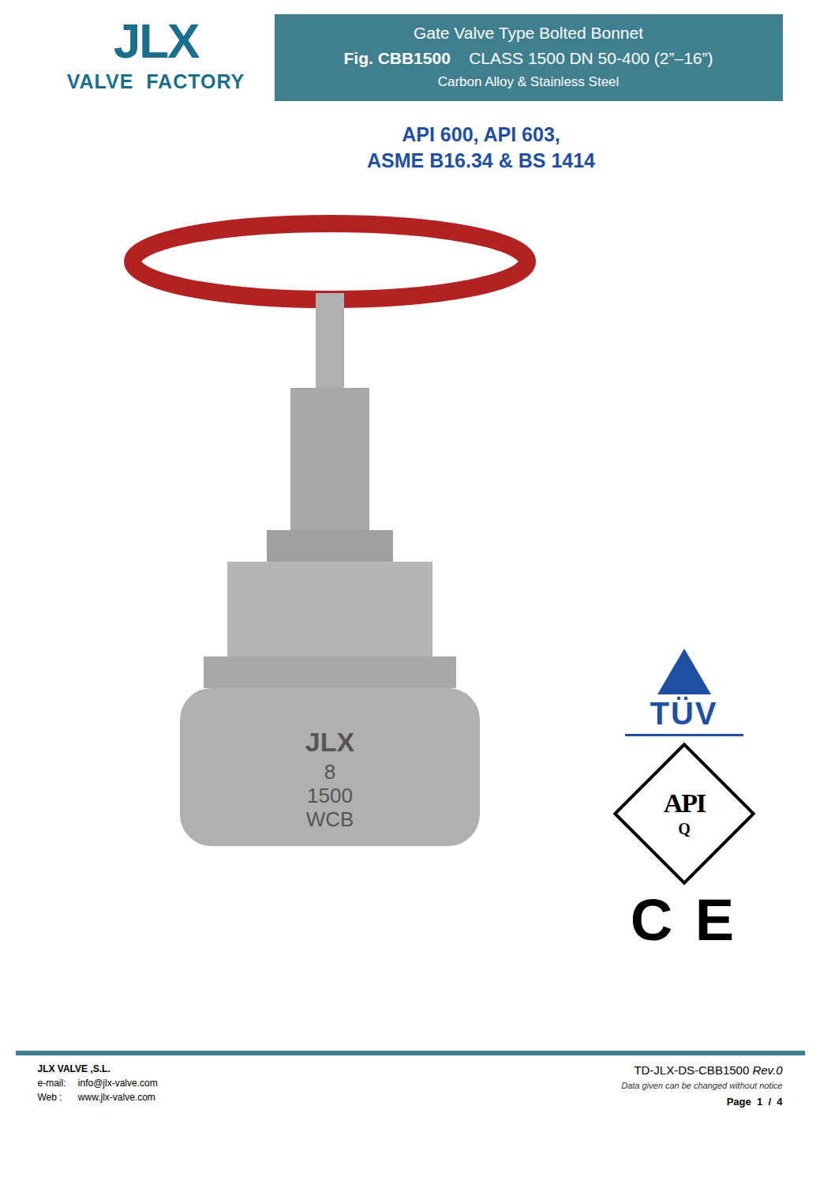JLX
VALVE FACTORY
Gate Valve Type Bolted Bonnet
Fig. CBB1500 CLASS 1500 DN 50-400 (2”–16”)
Carbon Alloy & Stainless Steel
API 600, API 603,
ASME B16.34 & BS 1414
TÜV
API
Q
C E
JLX VALVE ,S.L.
e-mail: info@jlx-valve.com
Web : www.jlx-valve.com
TD-JLX-DS-CBB1500 Rev.0
Data given can be changed without notice
Page 1 / 4